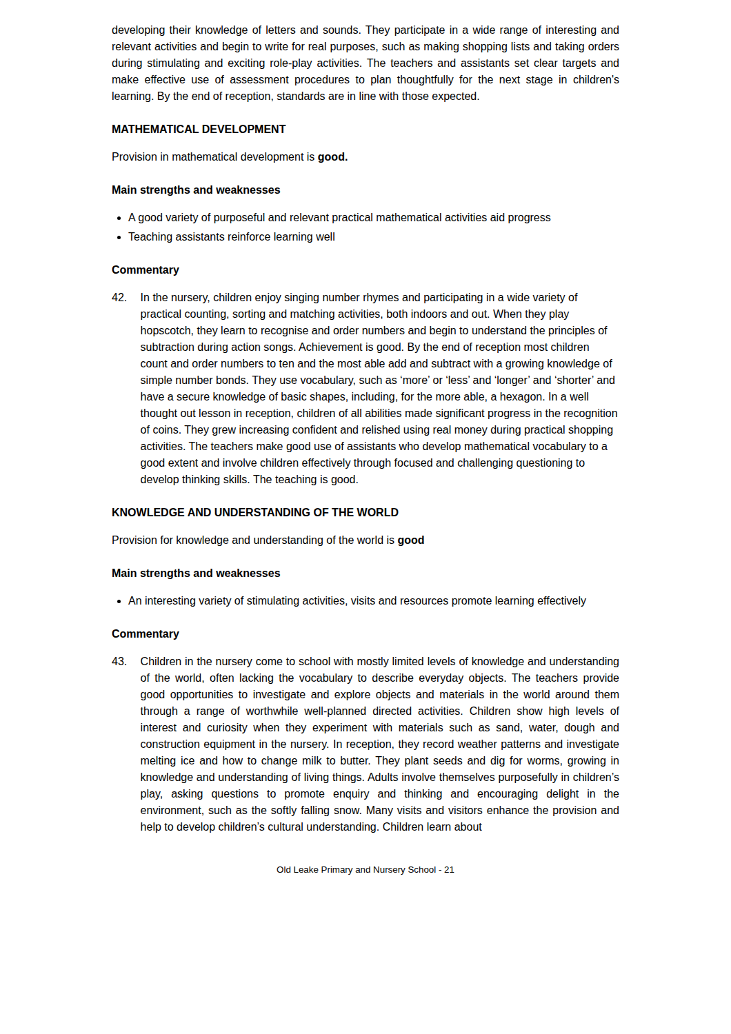developing their knowledge of letters and sounds. They participate in a wide range of interesting and relevant activities and begin to write for real purposes, such as making shopping lists and taking orders during stimulating and exciting role-play activities. The teachers and assistants set clear targets and make effective use of assessment procedures to plan thoughtfully for the next stage in children's learning. By the end of reception, standards are in line with those expected.
Mathematical Development
Provision in mathematical development is good.
Main strengths and weaknesses
A good variety of purposeful and relevant practical mathematical activities aid progress
Teaching assistants reinforce learning well
Commentary
42.
In the nursery, children enjoy singing number rhymes and participating in a wide variety of practical counting, sorting and matching activities, both indoors and out. When they play hopscotch, they learn to recognise and order numbers and begin to understand the principles of subtraction during action songs. Achievement is good. By the end of reception most children count and order numbers to ten and the most able add and subtract with a growing knowledge of simple number bonds. They use vocabulary, such as ‘more’ or ‘less’ and ‘longer’ and ‘shorter’ and have a secure knowledge of basic shapes, including, for the more able, a hexagon. In a well thought out lesson in reception, children of all abilities made significant progress in the recognition of coins. They grew increasing confident and relished using real money during practical shopping activities. The teachers make good use of assistants who develop mathematical vocabulary to a good extent and involve children effectively through focused and challenging questioning to develop thinking skills. The teaching is good.
Knowledge and Understanding of the World
Provision for knowledge and understanding of the world is good
Main strengths and weaknesses
An interesting variety of stimulating activities, visits and resources promote learning effectively
Commentary
43.
Children in the nursery come to school with mostly limited levels of knowledge and understanding of the world, often lacking the vocabulary to describe everyday objects. The teachers provide good opportunities to investigate and explore objects and materials in the world around them through a range of worthwhile well-planned directed activities. Children show high levels of interest and curiosity when they experiment with materials such as sand, water, dough and construction equipment in the nursery. In reception, they record weather patterns and investigate melting ice and how to change milk to butter. They plant seeds and dig for worms, growing in knowledge and understanding of living things. Adults involve themselves purposefully in children’s play, asking questions to promote enquiry and thinking and encouraging delight in the environment, such as the softly falling snow. Many visits and visitors enhance the provision and help to develop children’s cultural understanding. Children learn about
Old Leake Primary and Nursery School - 21